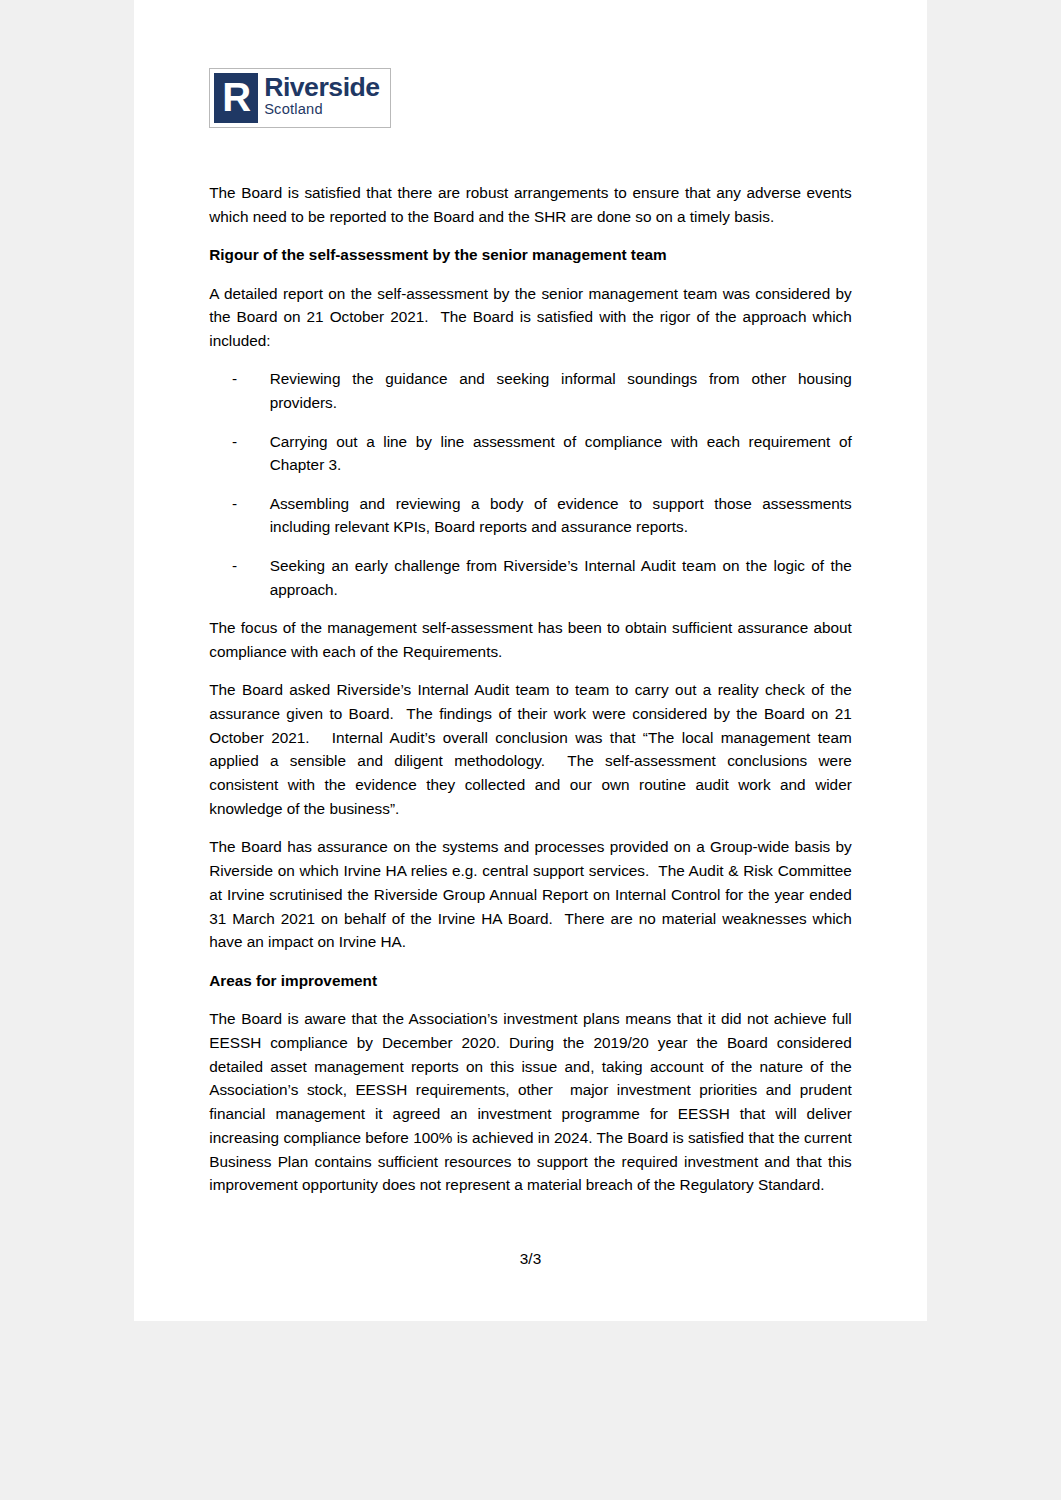R
Riverside Scotland
The Board is satisfied that there are robust arrangements to ensure that any adverse events which need to be reported to the Board and the SHR are done so on a timely basis.
Rigour of the self-assessment by the senior management team
A detailed report on the self-assessment by the senior management team was considered by the Board on 21 October 2021. The Board is satisfied with the rigor of the approach which included:
Reviewing the guidance and seeking informal soundings from other housing providers.
Carrying out a line by line assessment of compliance with each requirement of Chapter 3.
Assembling and reviewing a body of evidence to support those assessments including relevant KPIs, Board reports and assurance reports.
Seeking an early challenge from Riverside’s Internal Audit team on the logic of the approach.
The focus of the management self-assessment has been to obtain sufficient assurance about compliance with each of the Requirements.
The Board asked Riverside’s Internal Audit team to team to carry out a reality check of the assurance given to Board. The findings of their work were considered by the Board on 21 October 2021. Internal Audit’s overall conclusion was that “The local management team applied a sensible and diligent methodology. The self-assessment conclusions were consistent with the evidence they collected and our own routine audit work and wider knowledge of the business”.
The Board has assurance on the systems and processes provided on a Group-wide basis by Riverside on which Irvine HA relies e.g. central support services. The Audit & Risk Committee at Irvine scrutinised the Riverside Group Annual Report on Internal Control for the year ended 31 March 2021 on behalf of the Irvine HA Board. There are no material weaknesses which have an impact on Irvine HA.
Areas for improvement
The Board is aware that the Association’s investment plans means that it did not achieve full EESSH compliance by December 2020. During the 2019/20 year the Board considered detailed asset management reports on this issue and, taking account of the nature of the Association’s stock, EESSH requirements, other major investment priorities and prudent financial management it agreed an investment programme for EESSH that will deliver increasing compliance before 100% is achieved in 2024. The Board is satisfied that the current Business Plan contains sufficient resources to support the required investment and that this improvement opportunity does not represent a material breach of the Regulatory Standard.
3/3